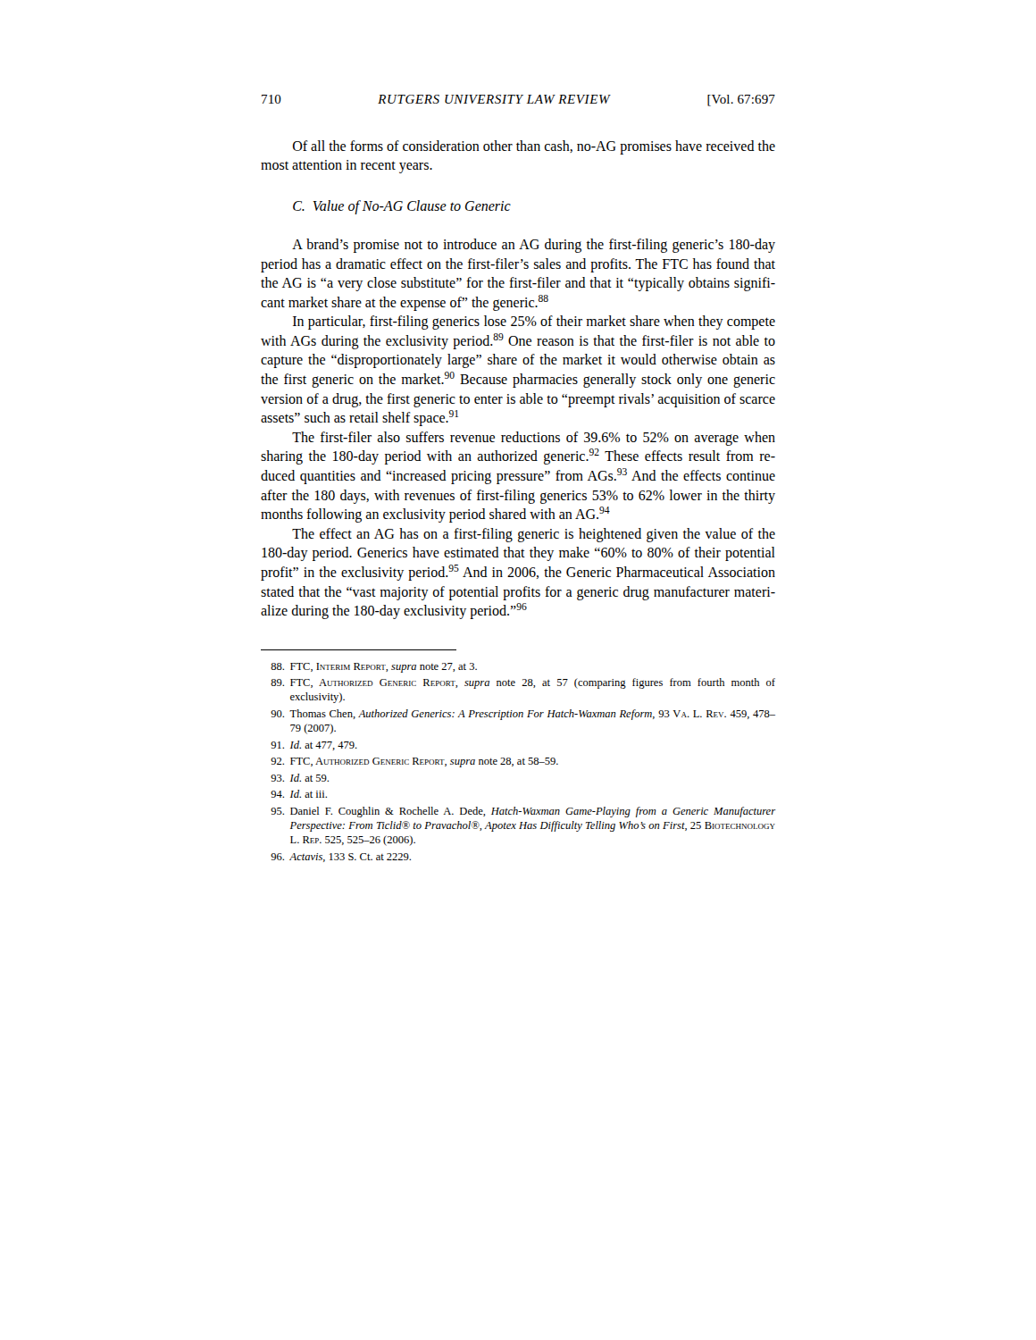710 Rutgers University Law Review [Vol. 67:697
Of all the forms of consideration other than cash, no-AG promises have received the most attention in recent years.
C. Value of No-AG Clause to Generic
A brand’s promise not to introduce an AG during the first-filing generic’s 180-day period has a dramatic effect on the first-filer’s sales and profits. The FTC has found that the AG is “a very close substitute” for the first-filer and that it “typically obtains significant market share at the expense of” the generic.88
In particular, first-filing generics lose 25% of their market share when they compete with AGs during the exclusivity period.89 One reason is that the first-filer is not able to capture the “disproportionately large” share of the market it would otherwise obtain as the first generic on the market.90 Because pharmacies generally stock only one generic version of a drug, the first generic to enter is able to “preempt rivals’ acquisition of scarce assets” such as retail shelf space.91
The first-filer also suffers revenue reductions of 39.6% to 52% on average when sharing the 180-day period with an authorized generic.92 These effects result from reduced quantities and “increased pricing pressure” from AGs.93 And the effects continue after the 180 days, with revenues of first-filing generics 53% to 62% lower in the thirty months following an exclusivity period shared with an AG.94
The effect an AG has on a first-filing generic is heightened given the value of the 180-day period. Generics have estimated that they make “60% to 80% of their potential profit” in the exclusivity period.95 And in 2006, the Generic Pharmaceutical Association stated that the “vast majority of potential profits for a generic drug manufacturer materialize during the 180-day exclusivity period.”96
FTC, Interim Report, supra note 27, at 3.
FTC, Authorized Generic Report, supra note 28, at 57 (comparing figures from fourth month of exclusivity).
Thomas Chen, Authorized Generics: A Prescription For Hatch-Waxman Reform, 93 Va. L. Rev. 459, 478–79 (2007).
Id. at 477, 479.
FTC, Authorized Generic Report, supra note 28, at 58–59.
Id. at 59.
Id. at iii.
Daniel F. Coughlin & Rochelle A. Dede, Hatch-Waxman Game-Playing from a Generic Manufacturer Perspective: From Ticlid® to Pravachol®, Apotex Has Difficulty Telling Who’s on First, 25 Biotechnology L. Rep. 525, 525–26 (2006).
Actavis, 133 S. Ct. at 2229.